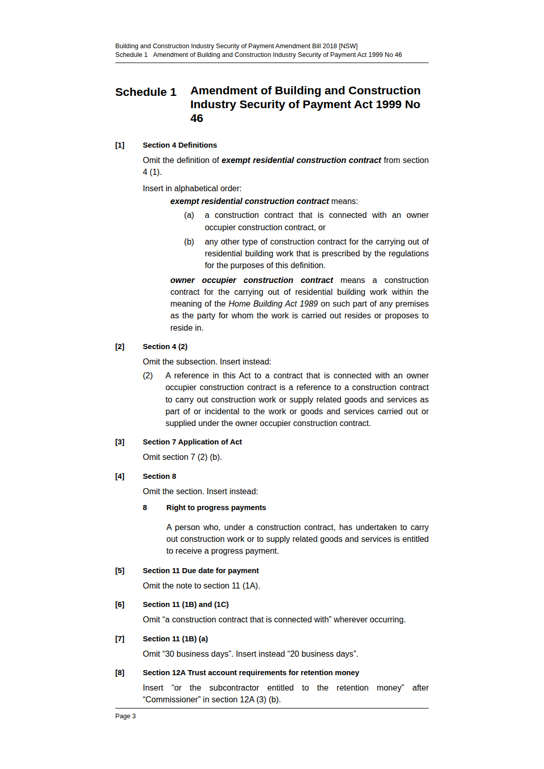Building and Construction Industry Security of Payment Amendment Bill 2018 [NSW] Schedule 1 Amendment of Building and Construction Industry Security of Payment Act 1999 No 46
Schedule 1
Amendment of Building and Construction
Industry Security of Payment Act 1999 No 46
[1] Section 4 Definitions
Omit the definition of exempt residential construction contract from section 4 (1).
Insert in alphabetical order:
exempt residential construction contract means:
(a) a construction contract that is connected with an owner occupier construction contract, or
(b) any other type of construction contract for the carrying out of residential building work that is prescribed by the regulations for the purposes of this definition.
owner occupier construction contract means a construction contract for the carrying out of residential building work within the meaning of the Home Building Act 1989 on such part of any premises as the party for whom the work is carried out resides or proposes to reside in.
[2] Section 4 (2)
Omit the subsection. Insert instead:
(2) A reference in this Act to a contract that is connected with an owner occupier construction contract is a reference to a construction contract to carry out construction work or supply related goods and services as part of or incidental to the work or goods and services carried out or supplied under the owner occupier construction contract.
[3] Section 7 Application of Act
Omit section 7 (2) (b).
[4] Section 8
Omit the section. Insert instead:
8 Right to progress payments
A person who, under a construction contract, has undertaken to carry out construction work or to supply related goods and services is entitled to receive a progress payment.
[5] Section 11 Due date for payment
Omit the note to section 11 (1A).
[6] Section 11 (1B) and (1C)
Omit “a construction contract that is connected with” wherever occurring.
[7] Section 11 (1B) (a)
Omit “30 business days”. Insert instead “20 business days”.
[8] Section 12A Trust account requirements for retention money
Insert “or the subcontractor entitled to the retention money” after “Commissioner” in section 12A (3) (b).
Page 3